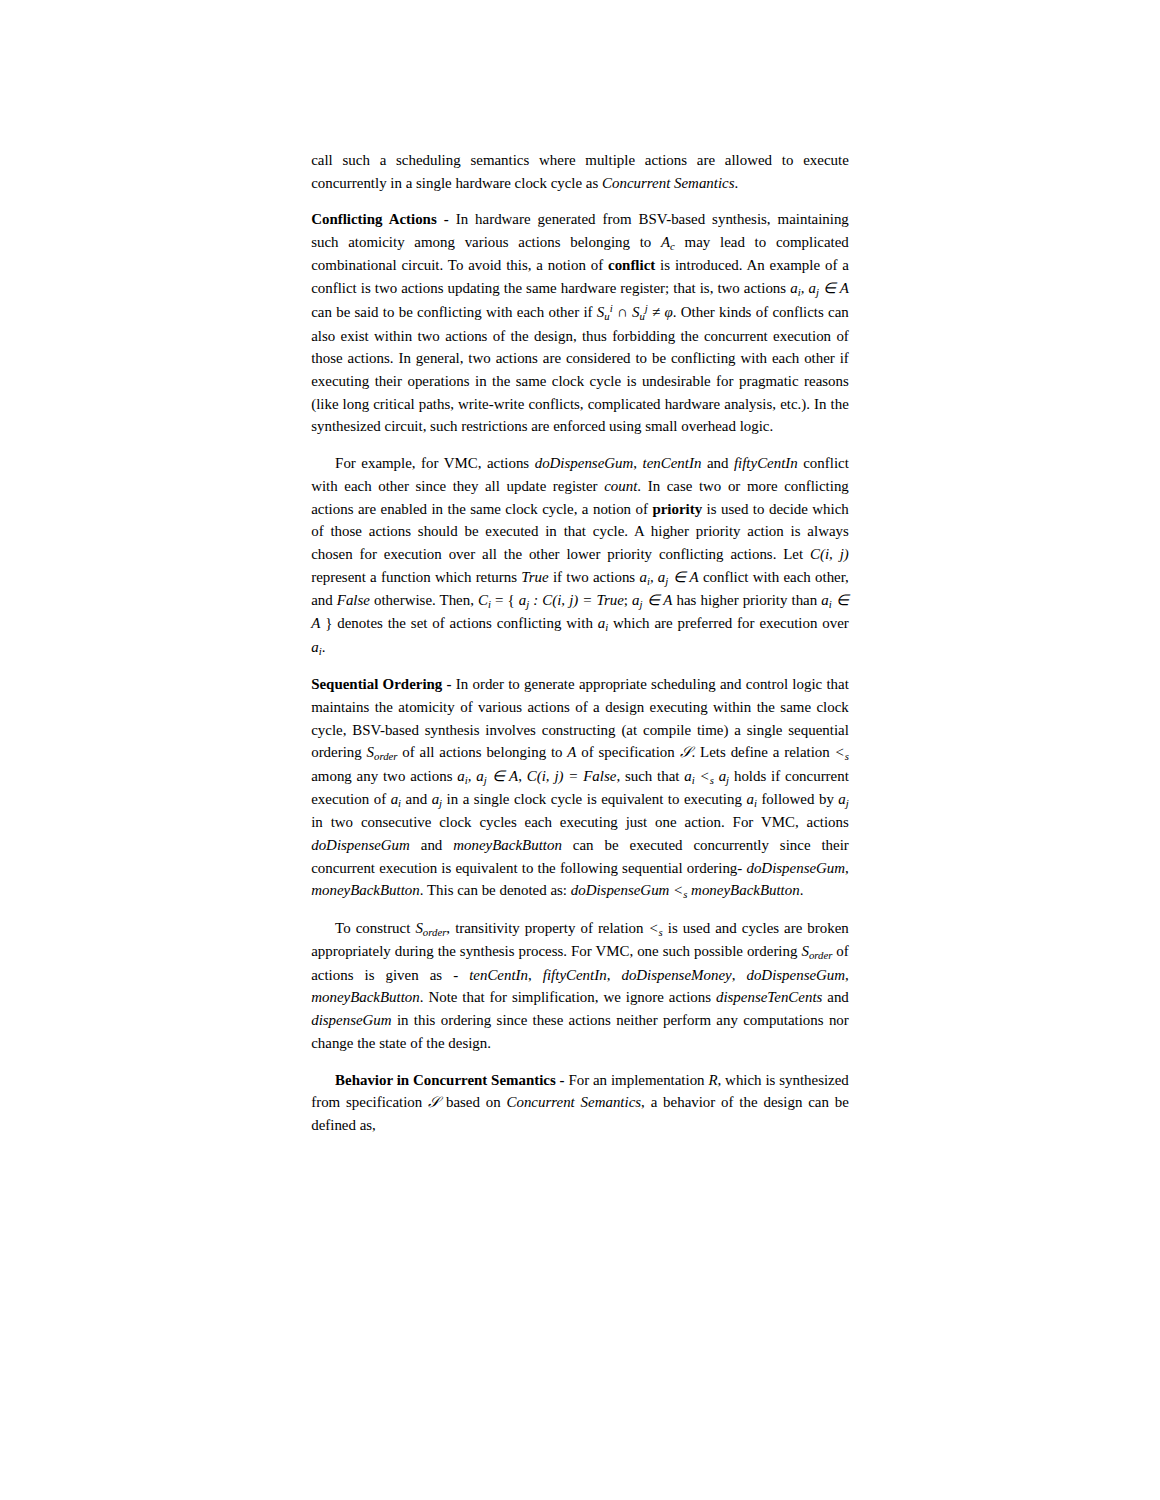call such a scheduling semantics where multiple actions are allowed to execute concurrently in a single hardware clock cycle as Concurrent Semantics.
Conflicting Actions - In hardware generated from BSV-based synthesis, maintaining such atomicity among various actions belonging to Ac may lead to complicated combinational circuit. To avoid this, a notion of conflict is introduced. An example of a conflict is two actions updating the same hardware register; that is, two actions ai, aj ∈ A can be said to be conflicting with each other if Sui ∩ Suj ≠ φ. Other kinds of conflicts can also exist within two actions of the design, thus forbidding the concurrent execution of those actions. In general, two actions are considered to be conflicting with each other if executing their operations in the same clock cycle is undesirable for pragmatic reasons (like long critical paths, write-write conflicts, complicated hardware analysis, etc.). In the synthesized circuit, such restrictions are enforced using small overhead logic.
For example, for VMC, actions doDispenseGum, tenCentIn and fiftyCentIn conflict with each other since they all update register count. In case two or more conflicting actions are enabled in the same clock cycle, a notion of priority is used to decide which of those actions should be executed in that cycle. A higher priority action is always chosen for execution over all the other lower priority conflicting actions. Let C(i, j) represent a function which returns True if two actions ai, aj ∈ A conflict with each other, and False otherwise. Then, Ci = { aj : C(i, j) = True; aj ∈ A has higher priority than ai ∈ A } denotes the set of actions conflicting with ai which are preferred for execution over ai.
Sequential Ordering - In order to generate appropriate scheduling and control logic that maintains the atomicity of various actions of a design executing within the same clock cycle, BSV-based synthesis involves constructing (at compile time) a single sequential ordering Sorder of all actions belonging to A of specification 𝒮. Lets define a relation <s among any two actions ai, aj ∈ A, C(i, j) = False, such that ai <s aj holds if concurrent execution of ai and aj in a single clock cycle is equivalent to executing ai followed by aj in two consecutive clock cycles each executing just one action. For VMC, actions doDispenseGum and moneyBackButton can be executed concurrently since their concurrent execution is equivalent to the following sequential ordering- doDispenseGum, moneyBackButton. This can be denoted as: doDispenseGum <s moneyBackButton.
To construct Sorder, transitivity property of relation <s is used and cycles are broken appropriately during the synthesis process. For VMC, one such possible ordering Sorder of actions is given as - tenCentIn, fiftyCentIn, doDispenseMoney, doDispenseGum, moneyBackButton. Note that for simplification, we ignore actions dispenseTenCents and dispenseGum in this ordering since these actions neither perform any computations nor change the state of the design.
Behavior in Concurrent Semantics - For an implementation R, which is synthesized from specification 𝒮 based on Concurrent Semantics, a behavior of the design can be defined as,